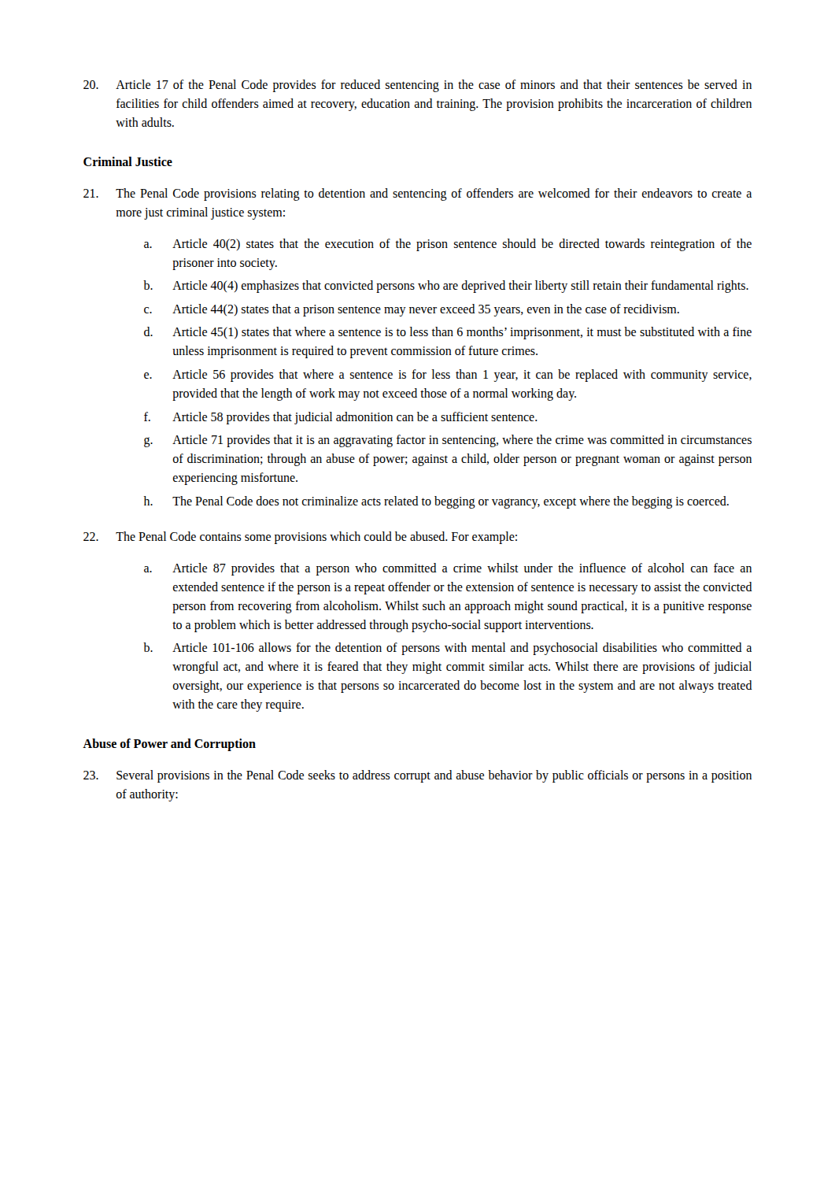Article 17 of the Penal Code provides for reduced sentencing in the case of minors and that their sentences be served in facilities for child offenders aimed at recovery, education and training. The provision prohibits the incarceration of children with adults.
Criminal Justice
The Penal Code provisions relating to detention and sentencing of offenders are welcomed for their endeavors to create a more just criminal justice system:
Article 40(2) states that the execution of the prison sentence should be directed towards reintegration of the prisoner into society.
Article 40(4) emphasizes that convicted persons who are deprived their liberty still retain their fundamental rights.
Article 44(2) states that a prison sentence may never exceed 35 years, even in the case of recidivism.
Article 45(1) states that where a sentence is to less than 6 months’ imprisonment, it must be substituted with a fine unless imprisonment is required to prevent commission of future crimes.
Article 56 provides that where a sentence is for less than 1 year, it can be replaced with community service, provided that the length of work may not exceed those of a normal working day.
Article 58 provides that judicial admonition can be a sufficient sentence.
Article 71 provides that it is an aggravating factor in sentencing, where the crime was committed in circumstances of discrimination; through an abuse of power; against a child, older person or pregnant woman or against person experiencing misfortune.
The Penal Code does not criminalize acts related to begging or vagrancy, except where the begging is coerced.
The Penal Code contains some provisions which could be abused. For example:
Article 87 provides that a person who committed a crime whilst under the influence of alcohol can face an extended sentence if the person is a repeat offender or the extension of sentence is necessary to assist the convicted person from recovering from alcoholism. Whilst such an approach might sound practical, it is a punitive response to a problem which is better addressed through psycho-social support interventions.
Article 101-106 allows for the detention of persons with mental and psychosocial disabilities who committed a wrongful act, and where it is feared that they might commit similar acts. Whilst there are provisions of judicial oversight, our experience is that persons so incarcerated do become lost in the system and are not always treated with the care they require.
Abuse of Power and Corruption
Several provisions in the Penal Code seeks to address corrupt and abuse behavior by public officials or persons in a position of authority: